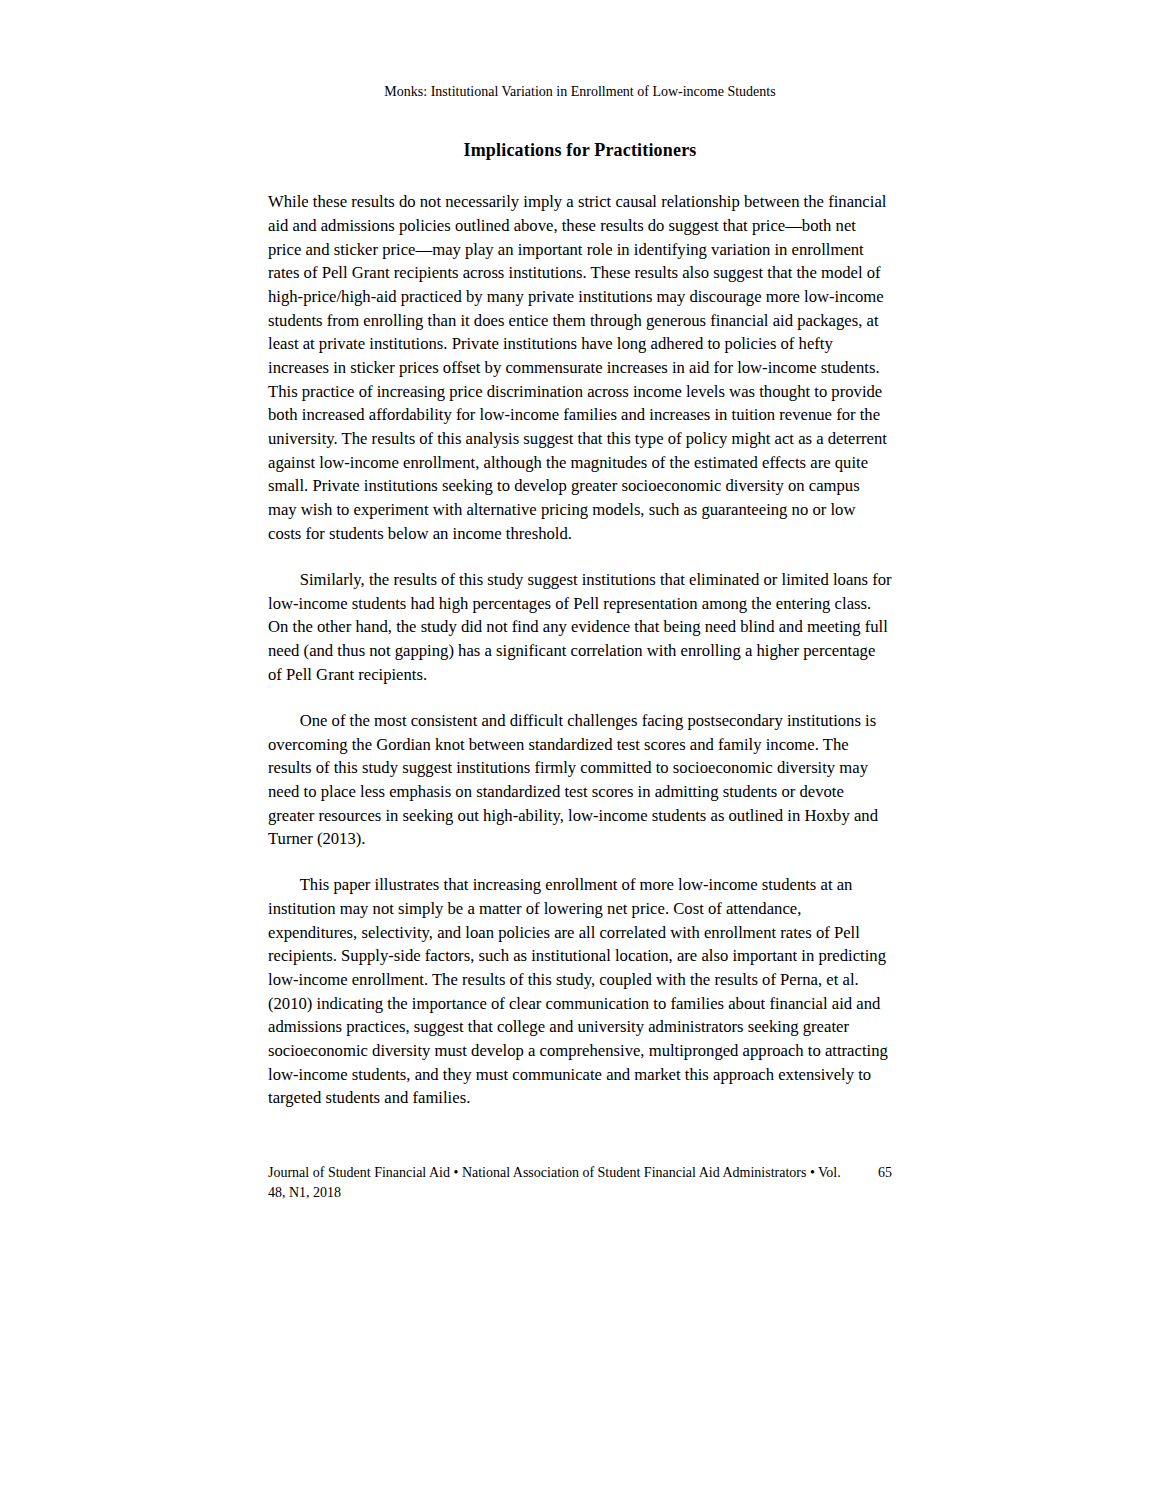Monks: Institutional Variation in Enrollment of Low-income Students
Implications for Practitioners
While these results do not necessarily imply a strict causal relationship between the financial aid and admissions policies outlined above, these results do suggest that price—both net price and sticker price—may play an important role in identifying variation in enrollment rates of Pell Grant recipients across institutions. These results also suggest that the model of high-price/high-aid practiced by many private institutions may discourage more low-income students from enrolling than it does entice them through generous financial aid packages, at least at private institutions. Private institutions have long adhered to policies of hefty increases in sticker prices offset by commensurate increases in aid for low-income students. This practice of increasing price discrimination across income levels was thought to provide both increased affordability for low-income families and increases in tuition revenue for the university. The results of this analysis suggest that this type of policy might act as a deterrent against low-income enrollment, although the magnitudes of the estimated effects are quite small. Private institutions seeking to develop greater socioeconomic diversity on campus may wish to experiment with alternative pricing models, such as guaranteeing no or low costs for students below an income threshold.
Similarly, the results of this study suggest institutions that eliminated or limited loans for low-income students had high percentages of Pell representation among the entering class. On the other hand, the study did not find any evidence that being need blind and meeting full need (and thus not gapping) has a significant correlation with enrolling a higher percentage of Pell Grant recipients.
One of the most consistent and difficult challenges facing postsecondary institutions is overcoming the Gordian knot between standardized test scores and family income. The results of this study suggest institutions firmly committed to socioeconomic diversity may need to place less emphasis on standardized test scores in admitting students or devote greater resources in seeking out high-ability, low-income students as outlined in Hoxby and Turner (2013).
This paper illustrates that increasing enrollment of more low-income students at an institution may not simply be a matter of lowering net price. Cost of attendance, expenditures, selectivity, and loan policies are all correlated with enrollment rates of Pell recipients. Supply-side factors, such as institutional location, are also important in predicting low-income enrollment. The results of this study, coupled with the results of Perna, et al. (2010) indicating the importance of clear communication to families about financial aid and admissions practices, suggest that college and university administrators seeking greater socioeconomic diversity must develop a comprehensive, multipronged approach to attracting low-income students, and they must communicate and market this approach extensively to targeted students and families.
Journal of Student Financial Aid • National Association of Student Financial Aid Administrators • Vol. 48, N1, 2018
65